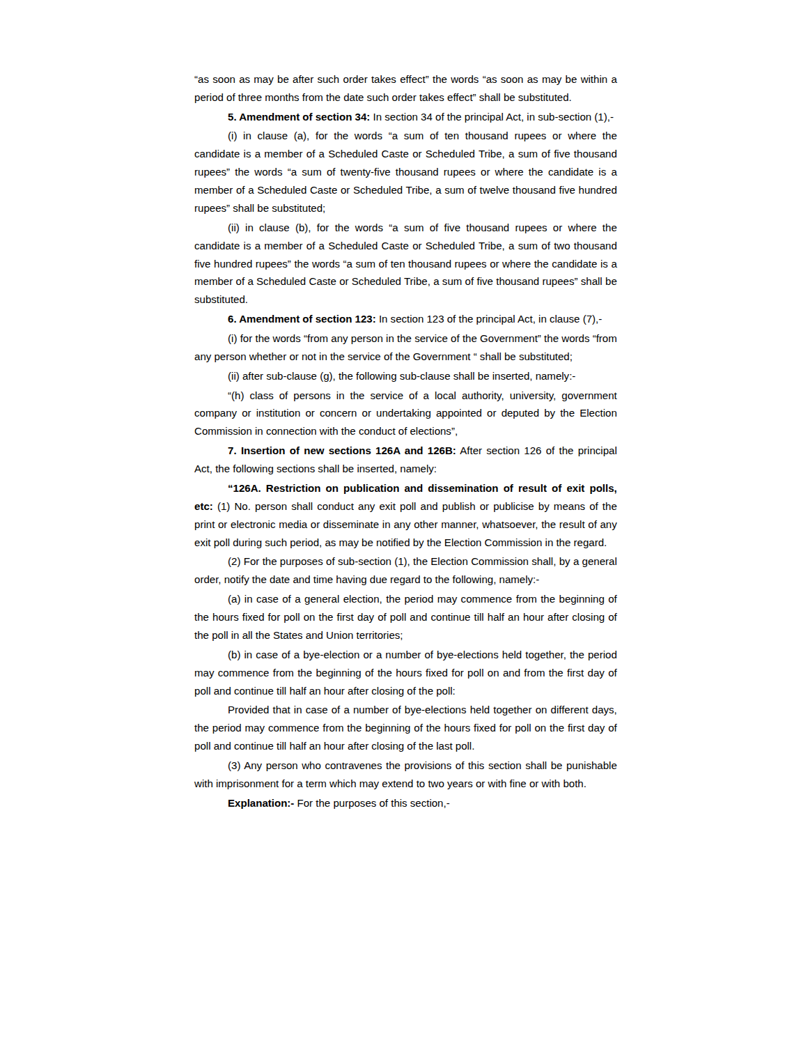“as soon as may be after such order takes effect” the words “as soon as may be within a period of three months from the date such order takes effect” shall be substituted.
5. Amendment of section 34: In section 34 of the principal Act, in sub-section (1),-
(i) in clause (a), for the words “a sum of ten thousand rupees or where the candidate is a member of a Scheduled Caste or Scheduled Tribe, a sum of five thousand rupees” the words “a sum of twenty-five thousand rupees or where the candidate is a member of a Scheduled Caste or Scheduled Tribe, a sum of twelve thousand five hundred rupees” shall be substituted;
(ii) in clause (b), for the words “a sum of five thousand rupees or where the candidate is a member of a Scheduled Caste or Scheduled Tribe, a sum of two thousand five hundred rupees” the words “a sum of ten thousand rupees or where the candidate is a member of a Scheduled Caste or Scheduled Tribe, a sum of five thousand rupees” shall be substituted.
6. Amendment of section 123: In section 123 of the principal Act, in clause (7),-
(i) for the words “from any person in the service of the Government” the words “from any person whether or not in the service of the Government “ shall be substituted;
(ii) after sub-clause (g), the following sub-clause shall be inserted, namely:-
“(h) class of persons in the service of a local authority, university, government company or institution or concern or undertaking appointed or deputed by the Election Commission in connection with the conduct of elections”,
7. Insertion of new sections 126A and 126B: After section 126 of the principal Act, the following sections shall be inserted, namely:
“126A. Restriction on publication and dissemination of result of exit polls, etc: (1) No. person shall conduct any exit poll and publish or publicise by means of the print or electronic media or disseminate in any other manner, whatsoever, the result of any exit poll during such period, as may be notified by the Election Commission in the regard.
(2) For the purposes of sub-section (1), the Election Commission shall, by a general order, notify the date and time having due regard to the following, namely:-
(a) in case of a general election, the period may commence from the beginning of the hours fixed for poll on the first day of poll and continue till half an hour after closing of the poll in all the States and Union territories;
(b) in case of a bye-election or a number of bye-elections held together, the period may commence from the beginning of the hours fixed for poll on and from the first day of poll and continue till half an hour after closing of the poll:
Provided that in case of a number of bye-elections held together on different days, the period may commence from the beginning of the hours fixed for poll on the first day of poll and continue till half an hour after closing of the last poll.
(3) Any person who contravenes the provisions of this section shall be punishable with imprisonment for a term which may extend to two years or with fine or with both.
Explanation:- For the purposes of this section,-